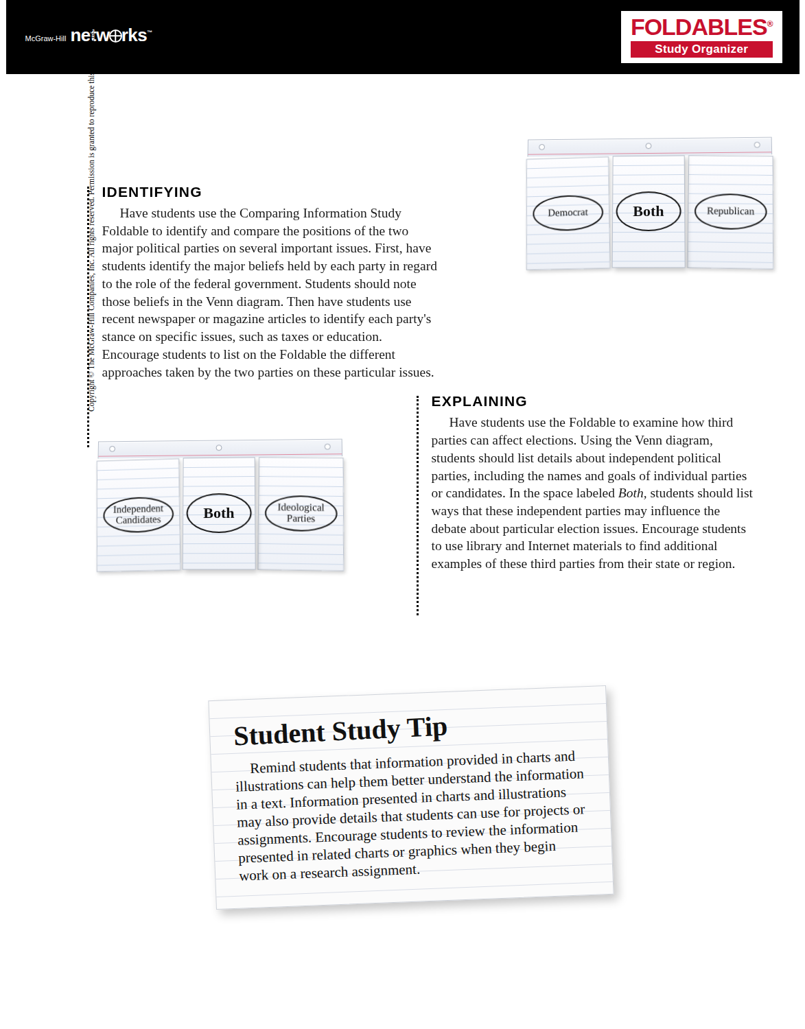McGraw-Hill netw rks™
FOLDABLES®
Study Organizer
Copyright © The McGraw-Hill Companies, Inc. All rights reserved. Permission is granted to reproduce this page for classroom use.
Democrat
Both
Republican
Independent
Candidates
Both
Ideological
Parties
IDENTIFYING
Have students use the Comparing Information Study Foldable to identify and compare the positions of the two major political parties on several important issues. First, have students identify the major beliefs held by each party in regard to the role of the federal government. Students should note those beliefs in the Venn diagram. Then have students use recent newspaper or magazine articles to identify each party's stance on specific issues, such as taxes or education. Encourage students to list on the Foldable the different approaches taken by the two parties on these particular issues.
EXPLAINING
Have students use the Foldable to examine how third parties can affect elections. Using the Venn diagram, students should list details about independent political parties, including the names and goals of individual parties or candidates. In the space labeled Both, students should list ways that these independent parties may influence the debate about particular election issues. Encourage students to use library and Internet materials to find additional examples of these third parties from their state or region.
Student Study Tip
Remind students that information provided in charts and illustrations can help them better understand the information in a text. Information presented in charts and illustrations may also provide details that students can use for projects or assignments. Encourage students to review the information presented in related charts or graphics when they begin work on a research assignment.